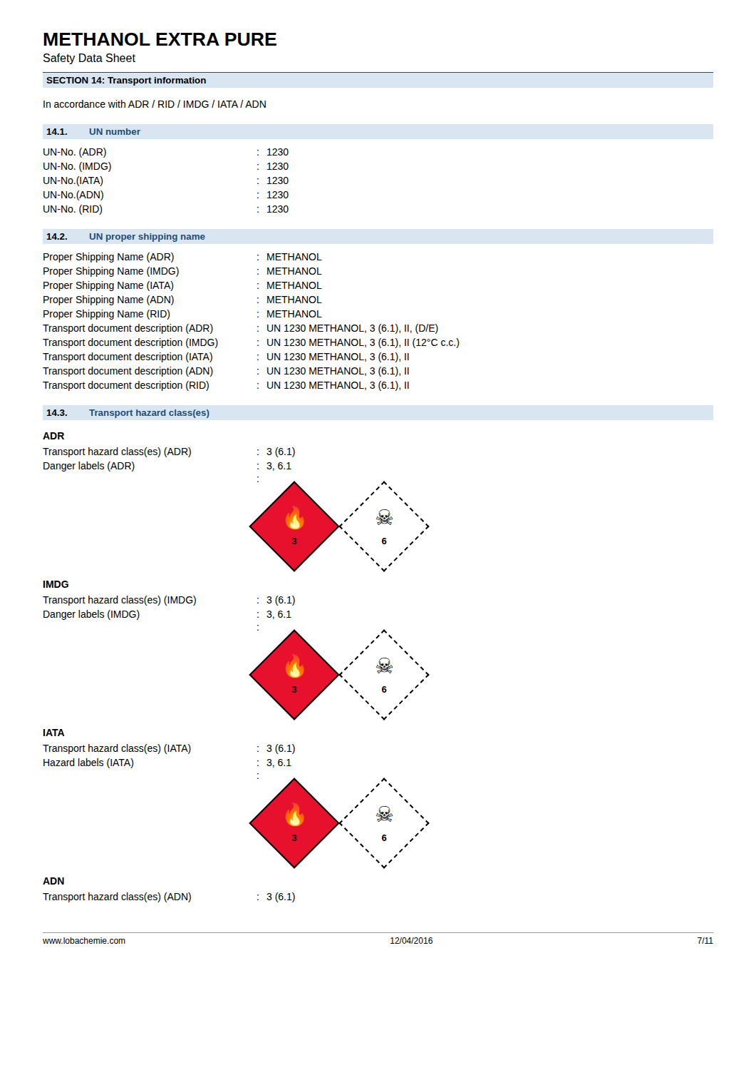METHANOL EXTRA PURE
Safety Data Sheet
SECTION 14: Transport information
In accordance with ADR / RID / IMDG / IATA / ADN
14.1. UN number
| UN-No. (ADR) | : | 1230 |
| UN-No. (IMDG) | : | 1230 |
| UN-No.(IATA) | : | 1230 |
| UN-No.(ADN) | : | 1230 |
| UN-No. (RID) | : | 1230 |
14.2. UN proper shipping name
| Proper Shipping Name (ADR) | : | METHANOL |
| Proper Shipping Name (IMDG) | : | METHANOL |
| Proper Shipping Name (IATA) | : | METHANOL |
| Proper Shipping Name (ADN) | : | METHANOL |
| Proper Shipping Name (RID) | : | METHANOL |
| Transport document description (ADR) | : | UN 1230 METHANOL, 3 (6.1), II, (D/E) |
| Transport document description (IMDG) | : | UN 1230 METHANOL, 3 (6.1), II (12°C c.c.) |
| Transport document description (IATA) | : | UN 1230 METHANOL, 3 (6.1), II |
| Transport document description (ADN) | : | UN 1230 METHANOL, 3 (6.1), II |
| Transport document description (RID) | : | UN 1230 METHANOL, 3 (6.1), II |
14.3. Transport hazard class(es)
ADR
| Transport hazard class(es) (ADR) | : | 3 (6.1) |
| Danger labels (ADR) | : | 3, 6.1 |
:
🔥3
☠6
IMDG
| Transport hazard class(es) (IMDG) | : | 3 (6.1) |
| Danger labels (IMDG) | : | 3, 6.1 |
:
🔥3
☠6
IATA
| Transport hazard class(es) (IATA) | : | 3 (6.1) |
| Hazard labels (IATA) | : | 3, 6.1 |
:
🔥3
☠6
ADN
| Transport hazard class(es) (ADN) | : | 3 (6.1) |
www.lobachemie.com 12/04/2016 7/11